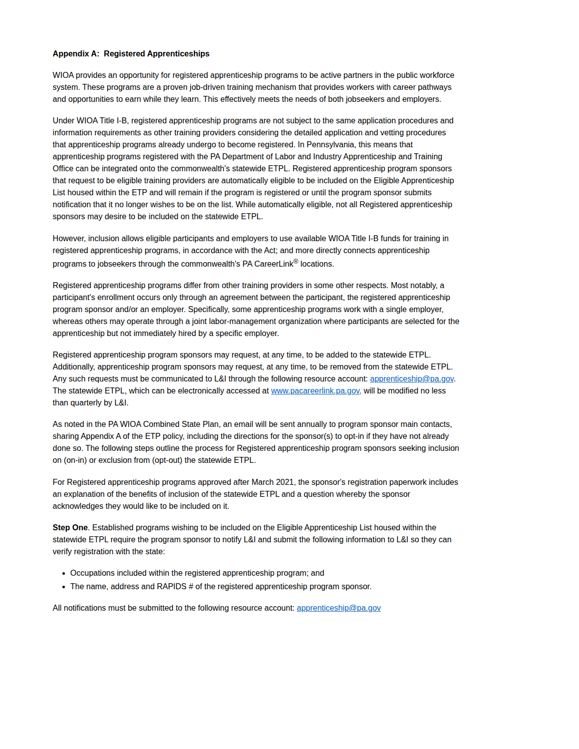Appendix A: Registered Apprenticeships
WIOA provides an opportunity for registered apprenticeship programs to be active partners in the public workforce system. These programs are a proven job-driven training mechanism that provides workers with career pathways and opportunities to earn while they learn. This effectively meets the needs of both jobseekers and employers.
Under WIOA Title I-B, registered apprenticeship programs are not subject to the same application procedures and information requirements as other training providers considering the detailed application and vetting procedures that apprenticeship programs already undergo to become registered. In Pennsylvania, this means that apprenticeship programs registered with the PA Department of Labor and Industry Apprenticeship and Training Office can be integrated onto the commonwealth's statewide ETPL. Registered apprenticeship program sponsors that request to be eligible training providers are automatically eligible to be included on the Eligible Apprenticeship List housed within the ETP and will remain if the program is registered or until the program sponsor submits notification that it no longer wishes to be on the list. While automatically eligible, not all Registered apprenticeship sponsors may desire to be included on the statewide ETPL.
However, inclusion allows eligible participants and employers to use available WIOA Title I-B funds for training in registered apprenticeship programs, in accordance with the Act; and more directly connects apprenticeship programs to jobseekers through the commonwealth's PA CareerLink® locations.
Registered apprenticeship programs differ from other training providers in some other respects. Most notably, a participant's enrollment occurs only through an agreement between the participant, the registered apprenticeship program sponsor and/or an employer. Specifically, some apprenticeship programs work with a single employer, whereas others may operate through a joint labor-management organization where participants are selected for the apprenticeship but not immediately hired by a specific employer.
Registered apprenticeship program sponsors may request, at any time, to be added to the statewide ETPL. Additionally, apprenticeship program sponsors may request, at any time, to be removed from the statewide ETPL. Any such requests must be communicated to L&I through the following resource account: apprenticeship@pa.gov. The statewide ETPL, which can be electronically accessed at www.pacareerlink.pa.gov, will be modified no less than quarterly by L&I.
As noted in the PA WIOA Combined State Plan, an email will be sent annually to program sponsor main contacts, sharing Appendix A of the ETP policy, including the directions for the sponsor(s) to opt-in if they have not already done so. The following steps outline the process for Registered apprenticeship program sponsors seeking inclusion on (on-in) or exclusion from (opt-out) the statewide ETPL.
For Registered apprenticeship programs approved after March 2021, the sponsor's registration paperwork includes an explanation of the benefits of inclusion of the statewide ETPL and a question whereby the sponsor acknowledges they would like to be included on it.
Step One. Established programs wishing to be included on the Eligible Apprenticeship List housed within the statewide ETPL require the program sponsor to notify L&I and submit the following information to L&I so they can verify registration with the state:
Occupations included within the registered apprenticeship program; and
The name, address and RAPIDS # of the registered apprenticeship program sponsor.
All notifications must be submitted to the following resource account: apprenticeship@pa.gov